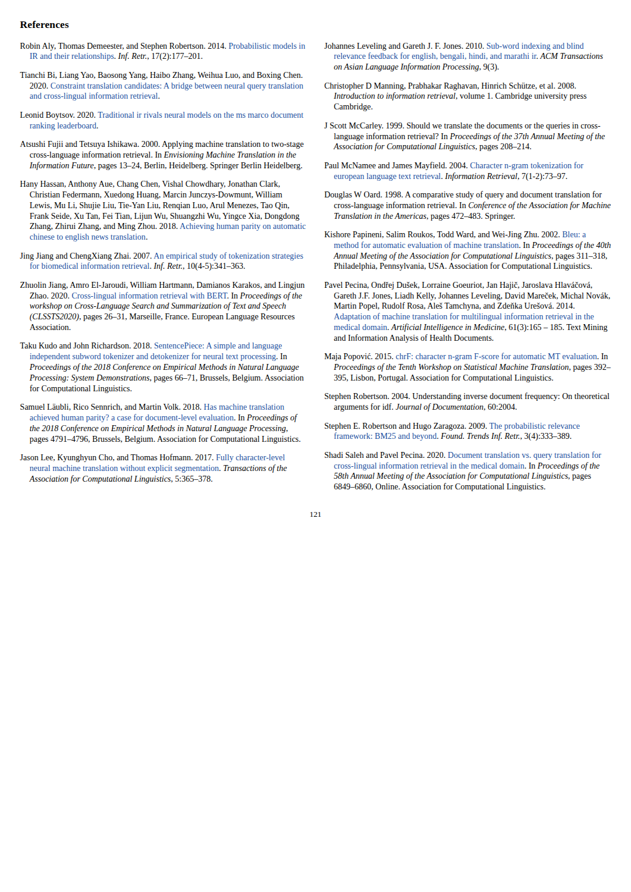References
Robin Aly, Thomas Demeester, and Stephen Robertson. 2014. Probabilistic models in IR and their relationships. Inf. Retr., 17(2):177–201.
Tianchi Bi, Liang Yao, Baosong Yang, Haibo Zhang, Weihua Luo, and Boxing Chen. 2020. Constraint translation candidates: A bridge between neural query translation and cross-lingual information retrieval.
Leonid Boytsov. 2020. Traditional ir rivals neural models on the ms marco document ranking leaderboard.
Atsushi Fujii and Tetsuya Ishikawa. 2000. Applying machine translation to two-stage cross-language information retrieval. In Envisioning Machine Translation in the Information Future, pages 13–24, Berlin, Heidelberg. Springer Berlin Heidelberg.
Hany Hassan, Anthony Aue, Chang Chen, Vishal Chowdhary, Jonathan Clark, Christian Federmann, Xuedong Huang, Marcin Junczys-Dowmunt, William Lewis, Mu Li, Shujie Liu, Tie-Yan Liu, Renqian Luo, Arul Menezes, Tao Qin, Frank Seide, Xu Tan, Fei Tian, Lijun Wu, Shuangzhi Wu, Yingce Xia, Dongdong Zhang, Zhirui Zhang, and Ming Zhou. 2018. Achieving human parity on automatic chinese to english news translation.
Jing Jiang and ChengXiang Zhai. 2007. An empirical study of tokenization strategies for biomedical information retrieval. Inf. Retr., 10(4-5):341–363.
Zhuolin Jiang, Amro El-Jaroudi, William Hartmann, Damianos Karakos, and Lingjun Zhao. 2020. Cross-lingual information retrieval with BERT. In Proceedings of the workshop on Cross-Language Search and Summarization of Text and Speech (CLSSTS2020), pages 26–31, Marseille, France. European Language Resources Association.
Taku Kudo and John Richardson. 2018. SentencePiece: A simple and language independent subword tokenizer and detokenizer for neural text processing. In Proceedings of the 2018 Conference on Empirical Methods in Natural Language Processing: System Demonstrations, pages 66–71, Brussels, Belgium. Association for Computational Linguistics.
Samuel Läubli, Rico Sennrich, and Martin Volk. 2018. Has machine translation achieved human parity? a case for document-level evaluation. In Proceedings of the 2018 Conference on Empirical Methods in Natural Language Processing, pages 4791–4796, Brussels, Belgium. Association for Computational Linguistics.
Jason Lee, Kyunghyun Cho, and Thomas Hofmann. 2017. Fully character-level neural machine translation without explicit segmentation. Transactions of the Association for Computational Linguistics, 5:365–378.
Johannes Leveling and Gareth J. F. Jones. 2010. Sub-word indexing and blind relevance feedback for english, bengali, hindi, and marathi ir. ACM Transactions on Asian Language Information Processing, 9(3).
Christopher D Manning, Prabhakar Raghavan, Hinrich Schütze, et al. 2008. Introduction to information retrieval, volume 1. Cambridge university press Cambridge.
J Scott McCarley. 1999. Should we translate the documents or the queries in cross-language information retrieval? In Proceedings of the 37th Annual Meeting of the Association for Computational Linguistics, pages 208–214.
Paul McNamee and James Mayfield. 2004. Character n-gram tokenization for european language text retrieval. Information Retrieval, 7(1-2):73–97.
Douglas W Oard. 1998. A comparative study of query and document translation for cross-language information retrieval. In Conference of the Association for Machine Translation in the Americas, pages 472–483. Springer.
Kishore Papineni, Salim Roukos, Todd Ward, and Wei-Jing Zhu. 2002. Bleu: a method for automatic evaluation of machine translation. In Proceedings of the 40th Annual Meeting of the Association for Computational Linguistics, pages 311–318, Philadelphia, Pennsylvania, USA. Association for Computational Linguistics.
Pavel Pecina, Ondřej Dušek, Lorraine Goeuriot, Jan Hajič, Jaroslava Hlaváčová, Gareth J.F. Jones, Liadh Kelly, Johannes Leveling, David Mareček, Michal Novák, Martin Popel, Rudolf Rosa, Aleš Tamchyna, and Zdeňka Urešová. 2014. Adaptation of machine translation for multilingual information retrieval in the medical domain. Artificial Intelligence in Medicine, 61(3):165 – 185. Text Mining and Information Analysis of Health Documents.
Maja Popović. 2015. chrF: character n-gram F-score for automatic MT evaluation. In Proceedings of the Tenth Workshop on Statistical Machine Translation, pages 392–395, Lisbon, Portugal. Association for Computational Linguistics.
Stephen Robertson. 2004. Understanding inverse document frequency: On theoretical arguments for idf. Journal of Documentation, 60:2004.
Stephen E. Robertson and Hugo Zaragoza. 2009. The probabilistic relevance framework: BM25 and beyond. Found. Trends Inf. Retr., 3(4):333–389.
Shadi Saleh and Pavel Pecina. 2020. Document translation vs. query translation for cross-lingual information retrieval in the medical domain. In Proceedings of the 58th Annual Meeting of the Association for Computational Linguistics, pages 6849–6860, Online. Association for Computational Linguistics.
121